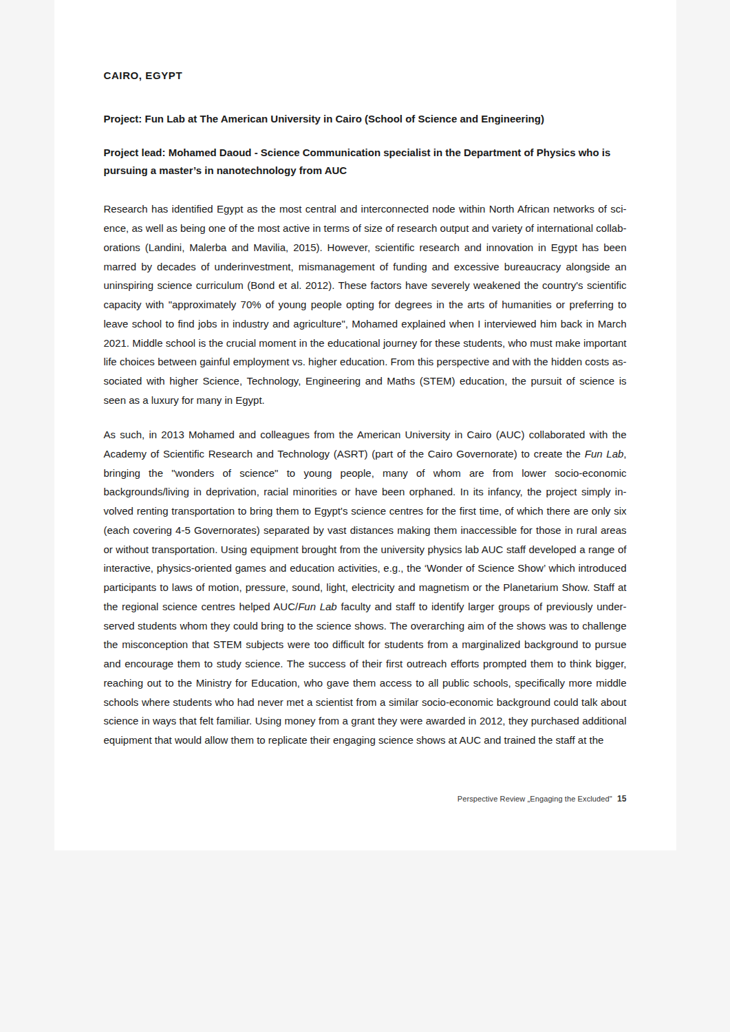CAIRO, EGYPT
Project: Fun Lab at The American University in Cairo (School of Science and Engineering)
Project lead: Mohamed Daoud - Science Communication specialist in the Department of Physics who is pursuing a master’s in nanotechnology from AUC
Research has identified Egypt as the most central and interconnected node within North African networks of science, as well as being one of the most active in terms of size of research output and variety of international collaborations (Landini, Malerba and Mavilia, 2015). However, scientific research and innovation in Egypt has been marred by decades of underinvestment, mismanagement of funding and excessive bureaucracy alongside an uninspiring science curriculum (Bond et al. 2012). These factors have severely weakened the country's scientific capacity with "approximately 70% of young people opting for degrees in the arts of humanities or preferring to leave school to find jobs in industry and agriculture", Mohamed explained when I interviewed him back in March 2021. Middle school is the crucial moment in the educational journey for these students, who must make important life choices between gainful employment vs. higher education. From this perspective and with the hidden costs associated with higher Science, Technology, Engineering and Maths (STEM) education, the pursuit of science is seen as a luxury for many in Egypt.
As such, in 2013 Mohamed and colleagues from the American University in Cairo (AUC) collaborated with the Academy of Scientific Research and Technology (ASRT) (part of the Cairo Governorate) to create the Fun Lab, bringing the "wonders of science" to young people, many of whom are from lower socio-economic backgrounds/living in deprivation, racial minorities or have been orphaned. In its infancy, the project simply involved renting transportation to bring them to Egypt's science centres for the first time, of which there are only six (each covering 4-5 Governorates) separated by vast distances making them inaccessible for those in rural areas or without transportation. Using equipment brought from the university physics lab AUC staff developed a range of interactive, physics-oriented games and education activities, e.g., the ‘Wonder of Science Show’ which introduced participants to laws of motion, pressure, sound, light, electricity and magnetism or the Planetarium Show. Staff at the regional science centres helped AUC/Fun Lab faculty and staff to identify larger groups of previously underserved students whom they could bring to the science shows. The overarching aim of the shows was to challenge the misconception that STEM subjects were too difficult for students from a marginalized background to pursue and encourage them to study science. The success of their first outreach efforts prompted them to think bigger, reaching out to the Ministry for Education, who gave them access to all public schools, specifically more middle schools where students who had never met a scientist from a similar socio-economic background could talk about science in ways that felt familiar. Using money from a grant they were awarded in 2012, they purchased additional equipment that would allow them to replicate their engaging science shows at AUC and trained the staff at the
Perspective Review „Engaging the Excluded"15